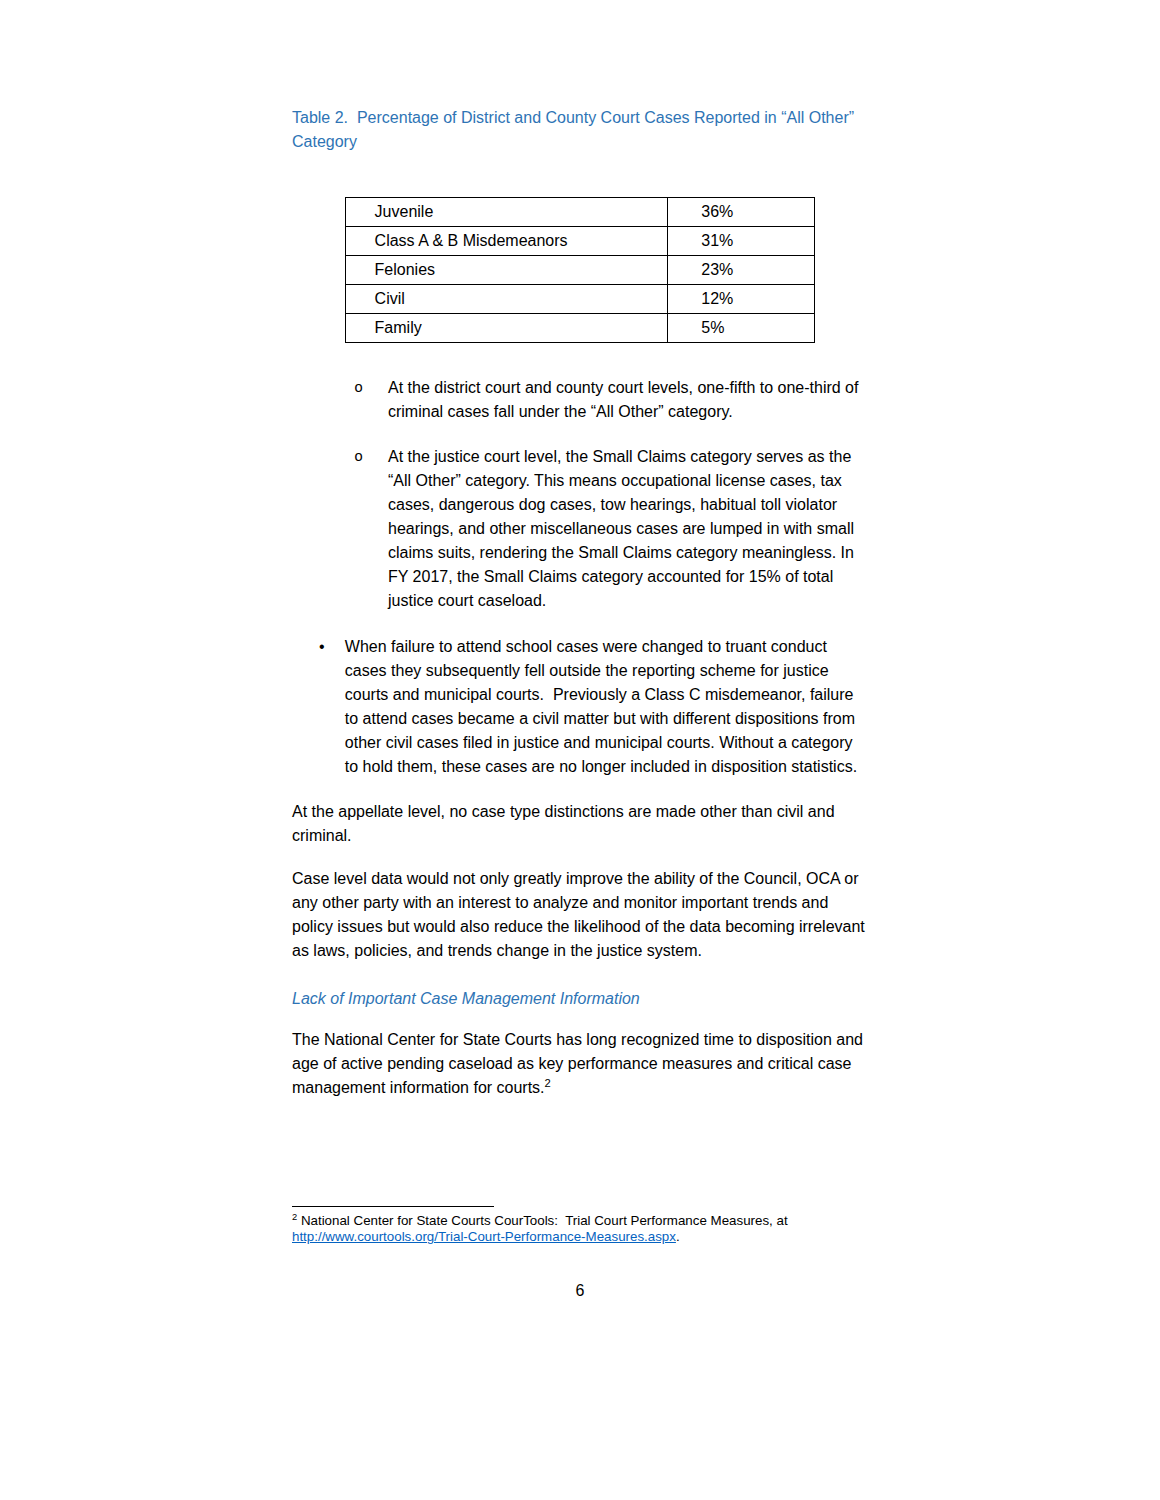Table 2. Percentage of District and County Court Cases Reported in “All Other” Category
| Juvenile | 36% |
| Class A & B Misdemeanors | 31% |
| Felonies | 23% |
| Civil | 12% |
| Family | 5% |
At the district court and county court levels, one-fifth to one-third of criminal cases fall under the “All Other” category.
At the justice court level, the Small Claims category serves as the “All Other” category. This means occupational license cases, tax cases, dangerous dog cases, tow hearings, habitual toll violator hearings, and other miscellaneous cases are lumped in with small claims suits, rendering the Small Claims category meaningless. In FY 2017, the Small Claims category accounted for 15% of total justice court caseload.
When failure to attend school cases were changed to truant conduct cases they subsequently fell outside the reporting scheme for justice courts and municipal courts. Previously a Class C misdemeanor, failure to attend cases became a civil matter but with different dispositions from other civil cases filed in justice and municipal courts. Without a category to hold them, these cases are no longer included in disposition statistics.
At the appellate level, no case type distinctions are made other than civil and criminal.
Case level data would not only greatly improve the ability of the Council, OCA or any other party with an interest to analyze and monitor important trends and policy issues but would also reduce the likelihood of the data becoming irrelevant as laws, policies, and trends change in the justice system.
Lack of Important Case Management Information
The National Center for State Courts has long recognized time to disposition and age of active pending caseload as key performance measures and critical case management information for courts.2
2 National Center for State Courts CourTools: Trial Court Performance Measures, at http://www.courtools.org/Trial-Court-Performance-Measures.aspx.
6